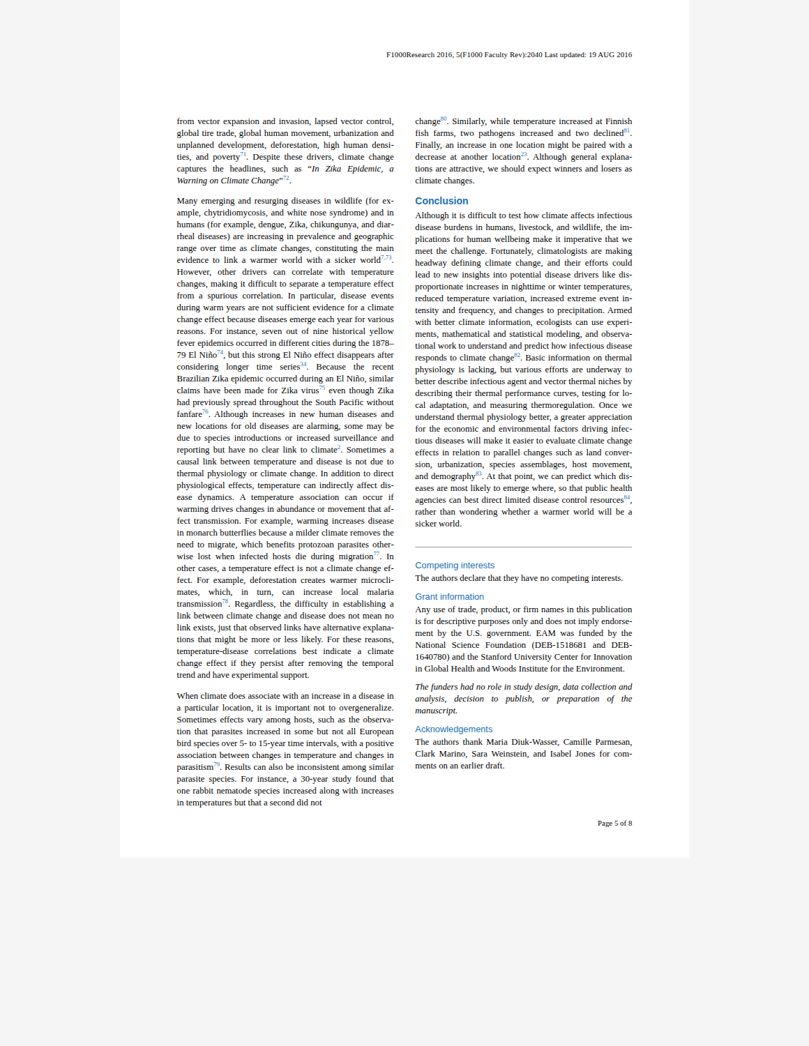F1000Research 2016, 5(F1000 Faculty Rev):2040 Last updated: 19 AUG 2016
from vector expansion and invasion, lapsed vector control, global tire trade, global human movement, urbanization and unplanned development, deforestation, high human densities, and poverty71. Despite these drivers, climate change captures the headlines, such as “In Zika Epidemic, a Warning on Climate Change”72.
Many emerging and resurging diseases in wildlife (for example, chytridiomycosis, and white nose syndrome) and in humans (for example, dengue, Zika, chikungunya, and diarrheal diseases) are increasing in prevalence and geographic range over time as climate changes, constituting the main evidence to link a warmer world with a sicker world7,73. However, other drivers can correlate with temperature changes, making it difficult to separate a temperature effect from a spurious correlation. In particular, disease events during warm years are not sufficient evidence for a climate change effect because diseases emerge each year for various reasons. For instance, seven out of nine historical yellow fever epidemics occurred in different cities during the 1878–79 El Niño74, but this strong El Niño effect disappears after considering longer time series34. Because the recent Brazilian Zika epidemic occurred during an El Niño, similar claims have been made for Zika virus75 even though Zika had previously spread throughout the South Pacific without fanfare76. Although increases in new human diseases and new locations for old diseases are alarming, some may be due to species introductions or increased surveillance and reporting but have no clear link to climate2. Sometimes a causal link between temperature and disease is not due to thermal physiology or climate change. In addition to direct physiological effects, temperature can indirectly affect disease dynamics. A temperature association can occur if warming drives changes in abundance or movement that affect transmission. For example, warming increases disease in monarch butterflies because a milder climate removes the need to migrate, which benefits protozoan parasites otherwise lost when infected hosts die during migration77. In other cases, a temperature effect is not a climate change effect. For example, deforestation creates warmer microclimates, which, in turn, can increase local malaria transmission78. Regardless, the difficulty in establishing a link between climate change and disease does not mean no link exists, just that observed links have alternative explanations that might be more or less likely. For these reasons, temperature-disease correlations best indicate a climate change effect if they persist after removing the temporal trend and have experimental support.
When climate does associate with an increase in a disease in a particular location, it is important not to overgeneralize. Sometimes effects vary among hosts, such as the observation that parasites increased in some but not all European bird species over 5- to 15-year time intervals, with a positive association between changes in temperature and changes in parasitism79. Results can also be inconsistent among similar parasite species. For instance, a 30-year study found that one rabbit nematode species increased along with increases in temperatures but that a second did not
change80. Similarly, while temperature increased at Finnish fish farms, two pathogens increased and two declined81. Finally, an increase in one location might be paired with a decrease at another location23. Although general explanations are attractive, we should expect winners and losers as climate changes.
Conclusion
Although it is difficult to test how climate affects infectious disease burdens in humans, livestock, and wildlife, the implications for human wellbeing make it imperative that we meet the challenge. Fortunately, climatologists are making headway defining climate change, and their efforts could lead to new insights into potential disease drivers like disproportionate increases in nighttime or winter temperatures, reduced temperature variation, increased extreme event intensity and frequency, and changes to precipitation. Armed with better climate information, ecologists can use experiments, mathematical and statistical modeling, and observational work to understand and predict how infectious disease responds to climate change82. Basic information on thermal physiology is lacking, but various efforts are underway to better describe infectious agent and vector thermal niches by describing their thermal performance curves, testing for local adaptation, and measuring thermoregulation. Once we understand thermal physiology better, a greater appreciation for the economic and environmental factors driving infectious diseases will make it easier to evaluate climate change effects in relation to parallel changes such as land conversion, urbanization, species assemblages, host movement, and demography83. At that point, we can predict which diseases are most likely to emerge where, so that public health agencies can best direct limited disease control resources84, rather than wondering whether a warmer world will be a sicker world.
Competing interests
The authors declare that they have no competing interests.
Grant information
Any use of trade, product, or firm names in this publication is for descriptive purposes only and does not imply endorsement by the U.S. government. EAM was funded by the National Science Foundation (DEB-1518681 and DEB-1640780) and the Stanford University Center for Innovation in Global Health and Woods Institute for the Environment.
The funders had no role in study design, data collection and analysis, decision to publish, or preparation of the manuscript.
Acknowledgements
The authors thank Maria Diuk-Wasser, Camille Parmesan, Clark Marino, Sara Weinstein, and Isabel Jones for comments on an earlier draft.
Page 5 of 8